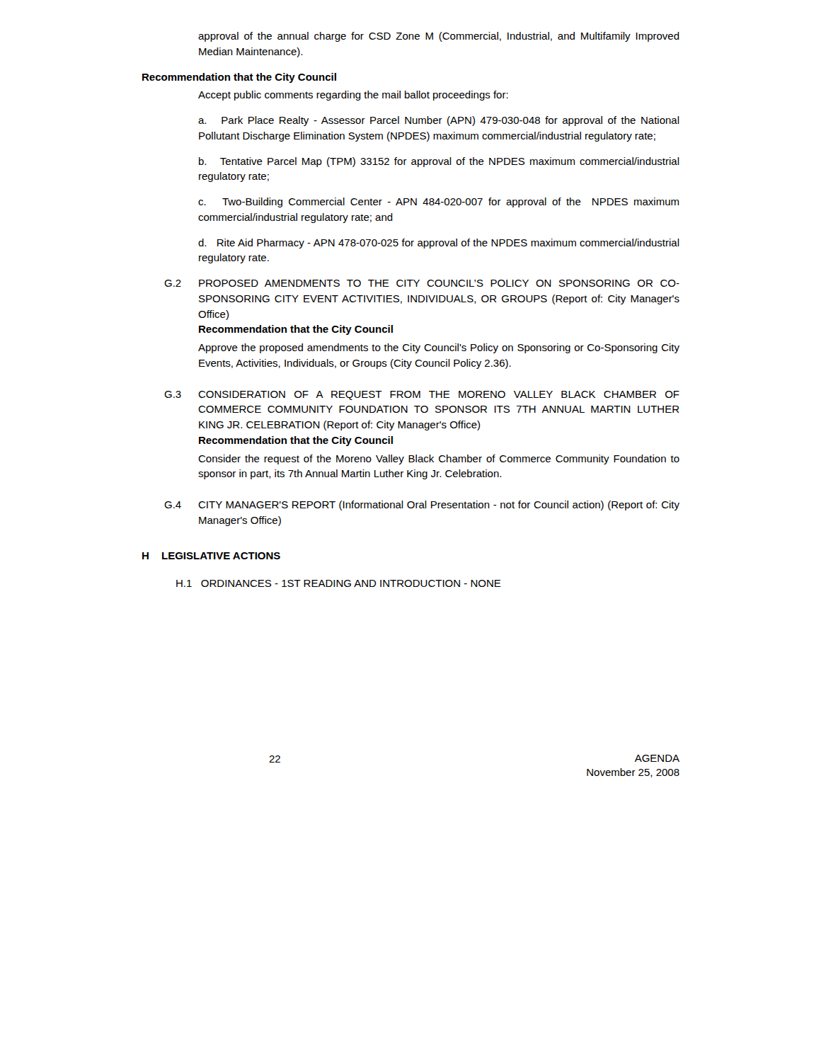approval of the annual charge for CSD Zone M (Commercial, Industrial, and Multifamily Improved Median Maintenance).
Recommendation that the City Council
Accept public comments regarding the mail ballot proceedings for:
a. Park Place Realty - Assessor Parcel Number (APN) 479-030-048 for approval of the National Pollutant Discharge Elimination System (NPDES) maximum commercial/industrial regulatory rate;
b. Tentative Parcel Map (TPM) 33152 for approval of the NPDES maximum commercial/industrial regulatory rate;
c. Two-Building Commercial Center - APN 484-020-007 for approval of the NPDES maximum commercial/industrial regulatory rate; and
d. Rite Aid Pharmacy - APN 478-070-025 for approval of the NPDES maximum commercial/industrial regulatory rate.
G.2
PROPOSED AMENDMENTS TO THE CITY COUNCIL’S POLICY ON SPONSORING OR CO-SPONSORING CITY EVENT ACTIVITIES, INDIVIDUALS, OR GROUPS (Report of: City Manager's Office)
Recommendation that the City Council
Approve the proposed amendments to the City Council's Policy on Sponsoring or Co-Sponsoring City Events, Activities, Individuals, or Groups (City Council Policy 2.36).
G.3
CONSIDERATION OF A REQUEST FROM THE MORENO VALLEY BLACK CHAMBER OF COMMERCE COMMUNITY FOUNDATION TO SPONSOR ITS 7TH ANNUAL MARTIN LUTHER KING JR. CELEBRATION (Report of: City Manager's Office)
Recommendation that the City Council
Consider the request of the Moreno Valley Black Chamber of Commerce Community Foundation to sponsor in part, its 7th Annual Martin Luther King Jr. Celebration.
G.4
CITY MANAGER'S REPORT (Informational Oral Presentation - not for Council action) (Report of: City Manager's Office)
HLEGISLATIVE ACTIONS
H.1 ORDINANCES - 1ST READING AND INTRODUCTION - NONE
22
AGENDA
November 25, 2008